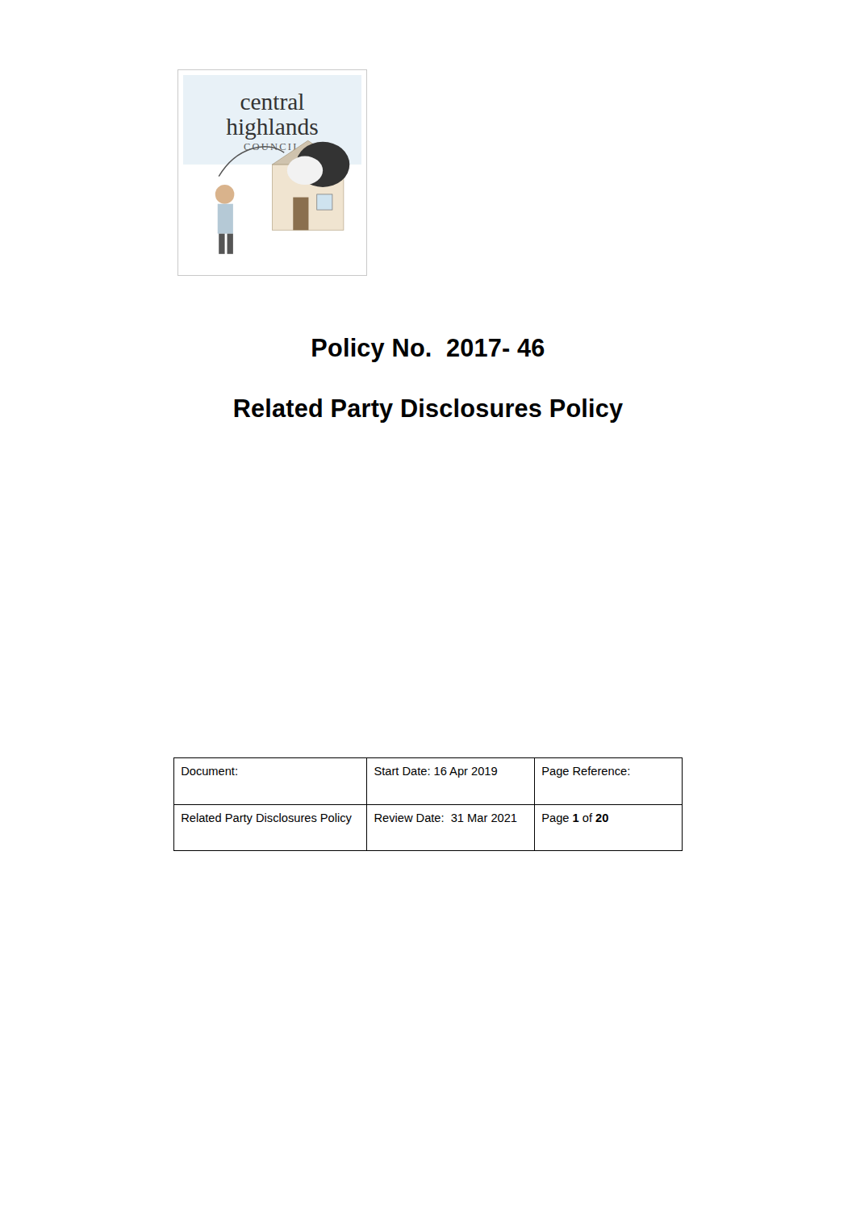Policy No. 2017- 46
Related Party Disclosures Policy
| Document: | Start Date: 16 Apr 2019 | Page Reference: |
| Related Party Disclosures Policy | Review Date: 31 Mar 2021 | Page 1 of 20 |